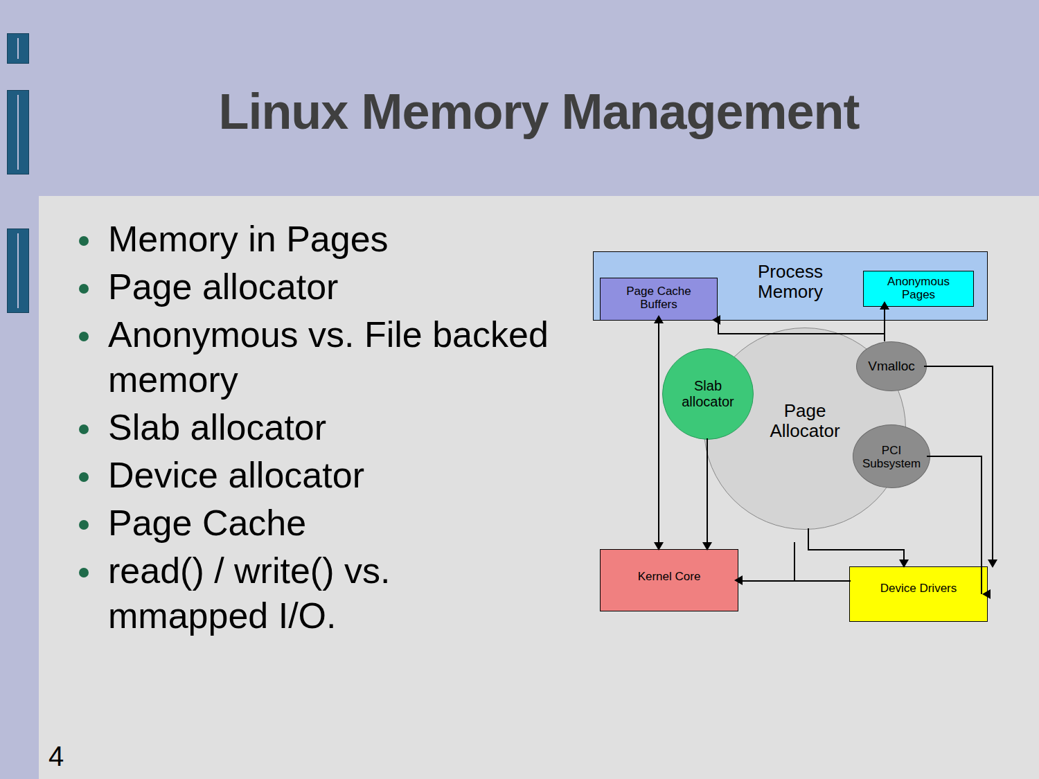Linux Memory Management
Memory in Pages
Page allocator
Anonymous vs. File backed memory
Slab allocator
Device allocator
Page Cache
read() / write() vs. mmapped I/O.
Process
Memory
Page Cache
Buffers
Anonymous
Pages
Page
Allocator
Slab
allocator
Vmalloc
PCI
Subsystem
Kernel Core
Device Drivers
4